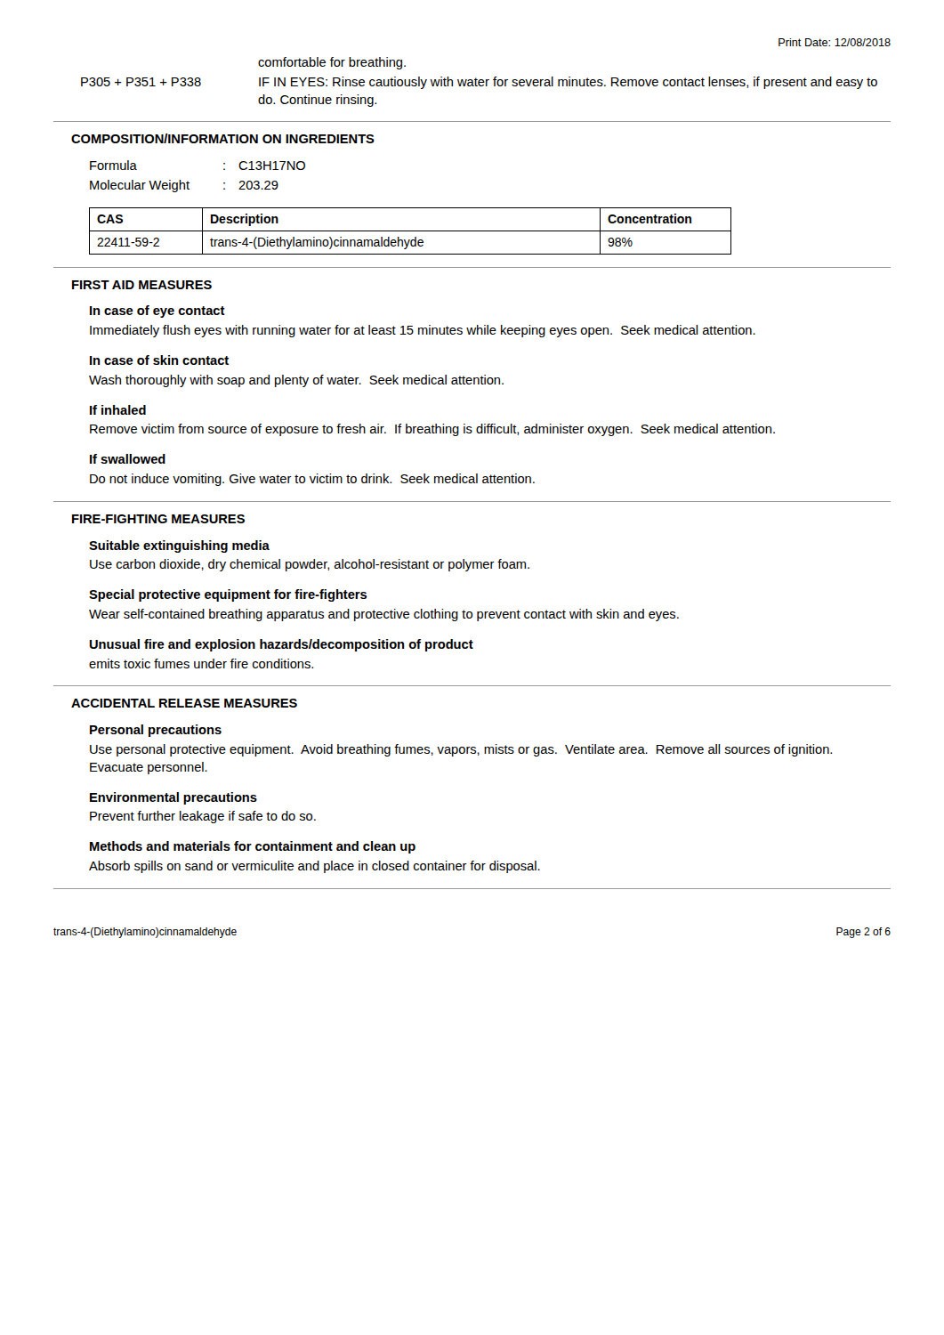Print Date: 12/08/2018
comfortable for breathing.
P305 + P351 + P338
IF IN EYES: Rinse cautiously with water for several minutes. Remove contact lenses, if present and easy to do. Continue rinsing.
COMPOSITION/INFORMATION ON INGREDIENTS
Formula
:
C13H17NO
Molecular Weight
:
203.29
| CAS | Description | Concentration |
| --- | --- | --- |
| 22411-59-2 | trans-4-(Diethylamino)cinnamaldehyde | 98% |
FIRST AID MEASURES
In case of eye contact
Immediately flush eyes with running water for at least 15 minutes while keeping eyes open. Seek medical attention.
In case of skin contact
Wash thoroughly with soap and plenty of water. Seek medical attention.
If inhaled
Remove victim from source of exposure to fresh air. If breathing is difficult, administer oxygen. Seek medical attention.
If swallowed
Do not induce vomiting. Give water to victim to drink. Seek medical attention.
FIRE-FIGHTING MEASURES
Suitable extinguishing media
Use carbon dioxide, dry chemical powder, alcohol-resistant or polymer foam.
Special protective equipment for fire-fighters
Wear self-contained breathing apparatus and protective clothing to prevent contact with skin and eyes.
Unusual fire and explosion hazards/decomposition of product
emits toxic fumes under fire conditions.
ACCIDENTAL RELEASE MEASURES
Personal precautions
Use personal protective equipment. Avoid breathing fumes, vapors, mists or gas. Ventilate area. Remove all sources of ignition. Evacuate personnel.
Environmental precautions
Prevent further leakage if safe to do so.
Methods and materials for containment and clean up
Absorb spills on sand or vermiculite and place in closed container for disposal.
trans-4-(Diethylamino)cinnamaldehyde
Page 2 of 6